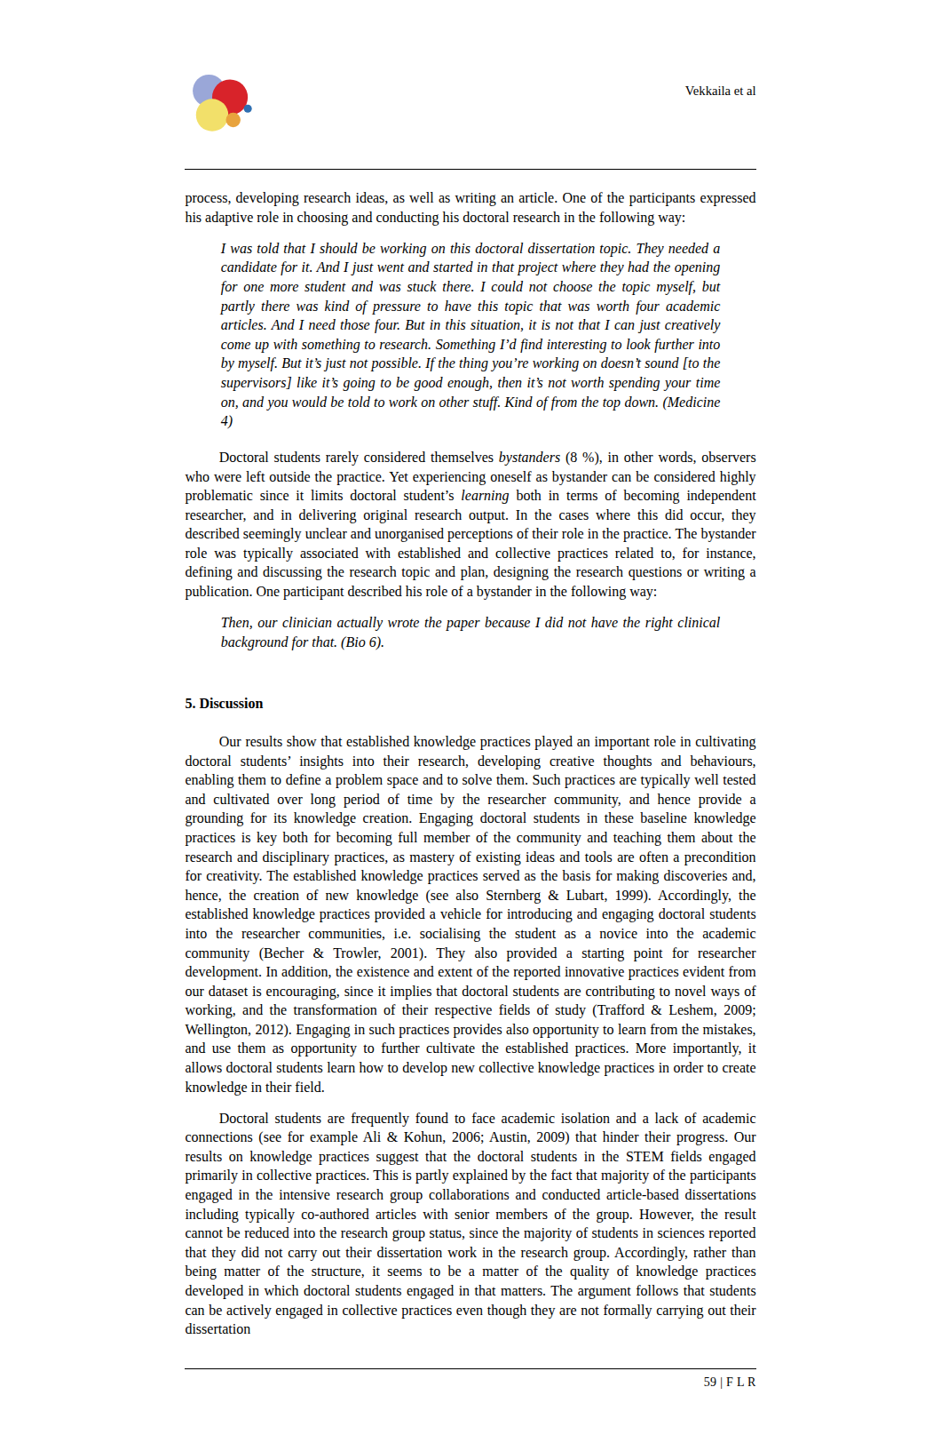Vekkaila et al
process, developing research ideas, as well as writing an article. One of the participants expressed his adaptive role in choosing and conducting his doctoral research in the following way:
I was told that I should be working on this doctoral dissertation topic. They needed a candidate for it. And I just went and started in that project where they had the opening for one more student and was stuck there. I could not choose the topic myself, but partly there was kind of pressure to have this topic that was worth four academic articles. And I need those four. But in this situation, it is not that I can just creatively come up with something to research. Something I’d find interesting to look further into by myself. But it’s just not possible. If the thing you’re working on doesn’t sound [to the supervisors] like it’s going to be good enough, then it’s not worth spending your time on, and you would be told to work on other stuff. Kind of from the top down. (Medicine 4)
Doctoral students rarely considered themselves bystanders (8 %), in other words, observers who were left outside the practice. Yet experiencing oneself as bystander can be considered highly problematic since it limits doctoral student’s learning both in terms of becoming independent researcher, and in delivering original research output. In the cases where this did occur, they described seemingly unclear and unorganised perceptions of their role in the practice. The bystander role was typically associated with established and collective practices related to, for instance, defining and discussing the research topic and plan, designing the research questions or writing a publication. One participant described his role of a bystander in the following way:
Then, our clinician actually wrote the paper because I did not have the right clinical background for that. (Bio 6).
5. Discussion
Our results show that established knowledge practices played an important role in cultivating doctoral students’ insights into their research, developing creative thoughts and behaviours, enabling them to define a problem space and to solve them. Such practices are typically well tested and cultivated over long period of time by the researcher community, and hence provide a grounding for its knowledge creation. Engaging doctoral students in these baseline knowledge practices is key both for becoming full member of the community and teaching them about the research and disciplinary practices, as mastery of existing ideas and tools are often a precondition for creativity. The established knowledge practices served as the basis for making discoveries and, hence, the creation of new knowledge (see also Sternberg & Lubart, 1999). Accordingly, the established knowledge practices provided a vehicle for introducing and engaging doctoral students into the researcher communities, i.e. socialising the student as a novice into the academic community (Becher & Trowler, 2001). They also provided a starting point for researcher development. In addition, the existence and extent of the reported innovative practices evident from our dataset is encouraging, since it implies that doctoral students are contributing to novel ways of working, and the transformation of their respective fields of study (Trafford & Leshem, 2009; Wellington, 2012). Engaging in such practices provides also opportunity to learn from the mistakes, and use them as opportunity to further cultivate the established practices. More importantly, it allows doctoral students learn how to develop new collective knowledge practices in order to create knowledge in their field.
Doctoral students are frequently found to face academic isolation and a lack of academic connections (see for example Ali & Kohun, 2006; Austin, 2009) that hinder their progress. Our results on knowledge practices suggest that the doctoral students in the STEM fields engaged primarily in collective practices. This is partly explained by the fact that majority of the participants engaged in the intensive research group collaborations and conducted article-based dissertations including typically co-authored articles with senior members of the group. However, the result cannot be reduced into the research group status, since the majority of students in sciences reported that they did not carry out their dissertation work in the research group. Accordingly, rather than being matter of the structure, it seems to be a matter of the quality of knowledge practices developed in which doctoral students engaged in that matters. The argument follows that students can be actively engaged in collective practices even though they are not formally carrying out their dissertation
59 | F L R